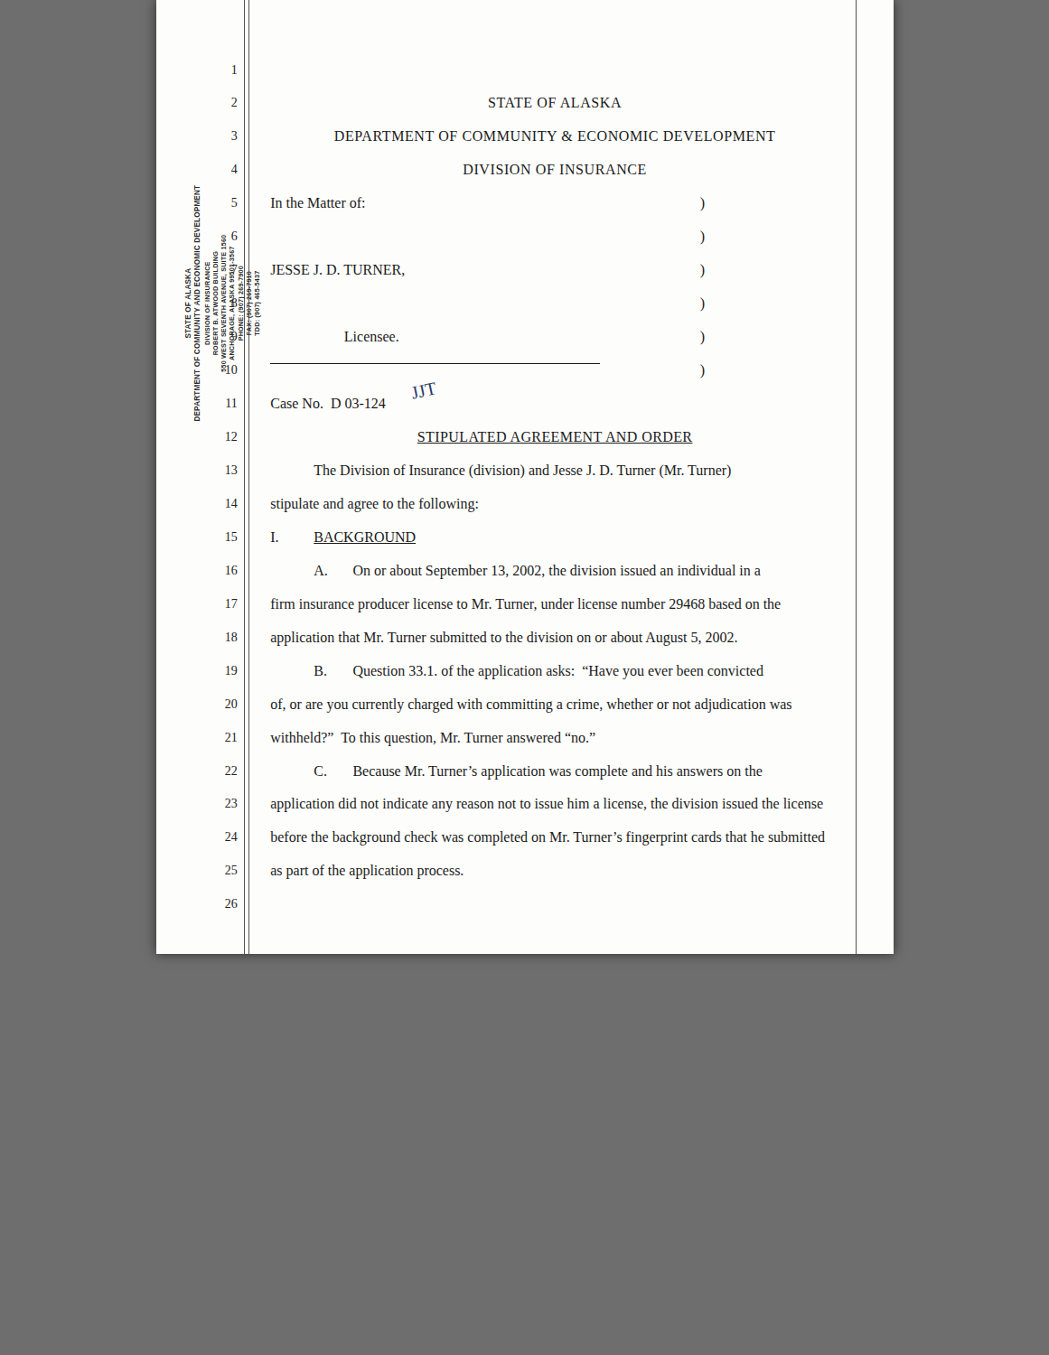1
2
3
4
5
6
7
8
9
10
11
12
13
14
15
16
17
18
19
20
21
22
23
24
25
26
STATE OF ALASKA
DEPARTMENT OF COMMUNITY AND ECONOMIC DEVELOPMENT
DIVISION OF INSURANCE
ROBERT B. ATWOOD BUILDING
550 WEST SEVENTH AVENUE, SUITE 1560
ANCHORAGE, ALASKA 99501-3567
PHONE: (907) 269-7900
FAX: (907) 269-7910
TDD: (907) 465-5437
STATE OF ALASKA
DEPARTMENT OF COMMUNITY & ECONOMIC DEVELOPMENT
DIVISION OF INSURANCE
| In the Matter of: | ) |
| | ) |
| JESSE J. D. TURNER, | ) |
| | ) |
| Licensee. | ) |
| | ) |
Case No. D 03-124 JJT
STIPULATED AGREEMENT AND ORDER
The Division of Insurance (division) and Jesse J. D. Turner (Mr. Turner)
stipulate and agree to the following:
I. BACKGROUND
A. On or about September 13, 2002, the division issued an individual in a
firm insurance producer license to Mr. Turner, under license number 29468 based on the
application that Mr. Turner submitted to the division on or about August 5, 2002.
B. Question 33.1. of the application asks: “Have you ever been convicted
of, or are you currently charged with committing a crime, whether or not adjudication was
withheld?” To this question, Mr. Turner answered “no.”
C. Because Mr. Turner’s application was complete and his answers on the
application did not indicate any reason not to issue him a license, the division issued the license
before the background check was completed on Mr. Turner’s fingerprint cards that he submitted
as part of the application process.